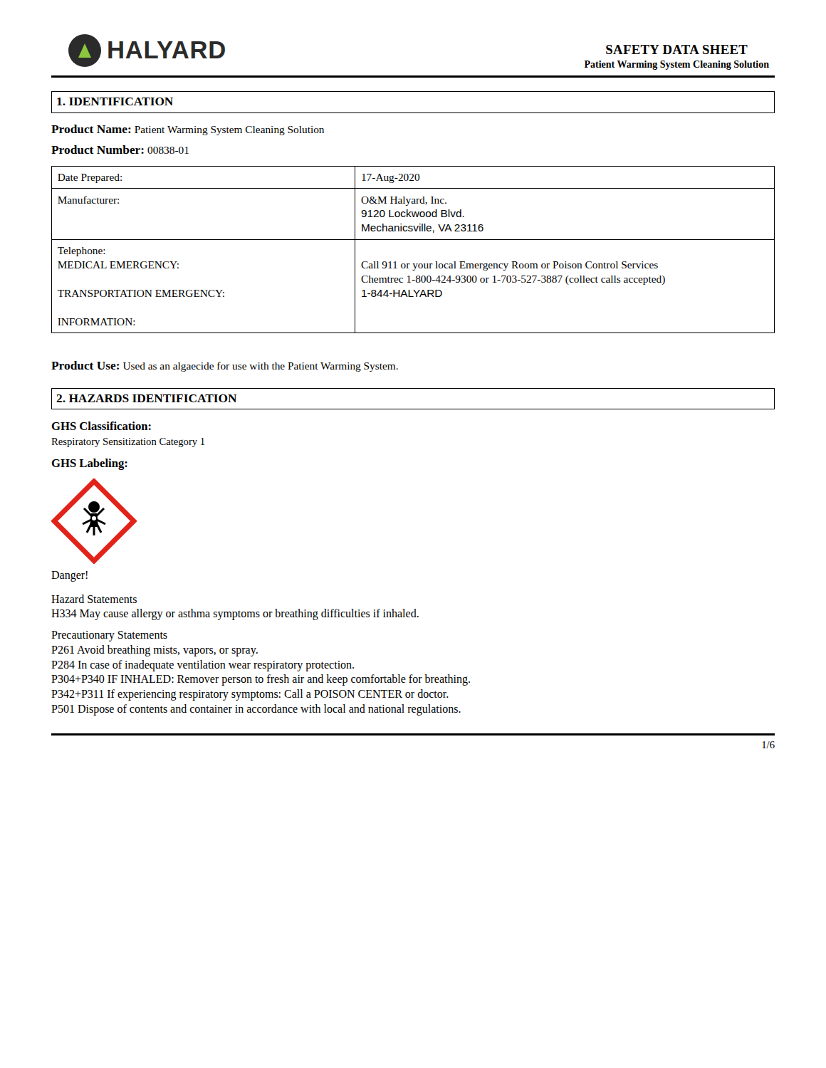HALYARD
SAFETY DATA SHEET
Patient Warming System Cleaning Solution
1. IDENTIFICATION
Product Name: Patient Warming System Cleaning Solution
Product Number: 00838-01
| Date Prepared: | 17-Aug-2020 |
| Manufacturer: | O&M Halyard, Inc. 9120 Lockwood Blvd. Mechanicsville, VA 23116 |
| Telephone: MEDICAL EMERGENCY: TRANSPORTATION EMERGENCY: INFORMATION: | Call 911 or your local Emergency Room or Poison Control Services Chemtrec 1-800-424-9300 or 1-703-527-3887 (collect calls accepted) 1-844-HALYARD |
Product Use: Used as an algaecide for use with the Patient Warming System.
2. HAZARDS IDENTIFICATION
GHS Classification:
Respiratory Sensitization Category 1
GHS Labeling:
Danger!
Hazard Statements
H334 May cause allergy or asthma symptoms or breathing difficulties if inhaled.
Precautionary Statements
P261 Avoid breathing mists, vapors, or spray.
P284 In case of inadequate ventilation wear respiratory protection.
P304+P340 IF INHALED: Remover person to fresh air and keep comfortable for breathing.
P342+P311 If experiencing respiratory symptoms: Call a POISON CENTER or doctor.
P501 Dispose of contents and container in accordance with local and national regulations.
1/6